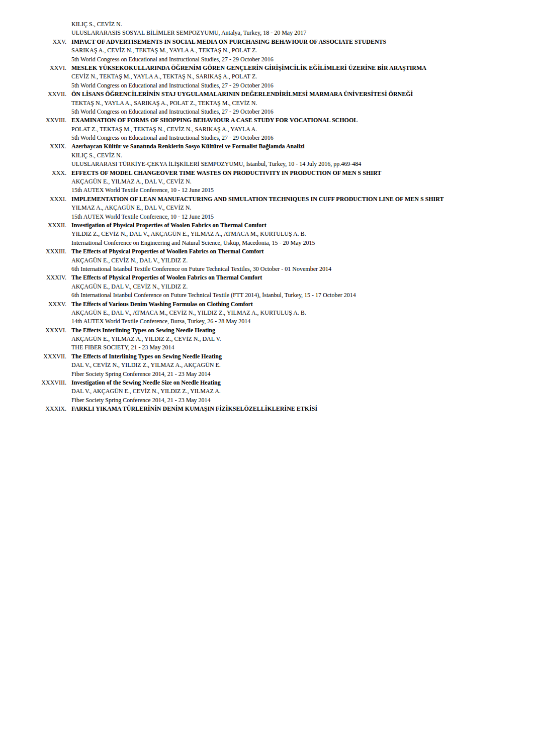| | KILIÇ S., CEVİZ N. ULUSLARARASIS SOSYAL BİLİMLER SEMPOZYUMU, Antalya, Turkey, 18 - 20 May 2017 |
| XXV. | IMPACT OF ADVERTISEMENTS IN SOCIAL MEDIA ON PURCHASING BEHAVIOUR OF ASSOCIATE STUDENTS SARIKAŞ A., CEVİZ N., TEKTAŞ M., YAYLA A., TEKTAŞ N., POLAT Z. 5th World Congress on Educational and Instructional Studies, 27 - 29 October 2016 |
| XXVI. | MESLEK YÜKSEKOKULLARINDA ÖĞRENİM GÖREN GENÇLERİN GİRİŞİMCİLİK EĞİLİMLERİ ÜZERİNE BİR ARAŞTIRMA CEVİZ N., TEKTAŞ M., YAYLA A., TEKTAŞ N., SARIKAŞ A., POLAT Z. 5th World Congress on Educational and Instructional Studies, 27 - 29 October 2016 |
| XXVII. | ÖN LİSANS ÖĞRENCİLERİNİN STAJ UYGULAMALARININ DEĞERLENDİRİLMESİ MARMARA ÜNİVERSİTESİ ÖRNEĞİ TEKTAŞ N., YAYLA A., SARIKAŞ A., POLAT Z., TEKTAŞ M., CEVİZ N. 5th World Congress on Educational and Instructional Studies, 27 - 29 October 2016 |
| XXVIII. | EXAMINATION OF FORMS OF SHOPPING BEHAVIOUR A CASE STUDY FOR VOCATIONAL SCHOOL POLAT Z., TEKTAŞ M., TEKTAŞ N., CEVİZ N., SARIKAŞ A., YAYLA A. 5th World Congress on Educational and Instructional Studies, 27 - 29 October 2016 |
| XXIX. | Azerbaycan Kültür ve Sanatında Renklerin Sosyo Kültürel ve Formalist Bağlamda Analizi KILIÇ S., CEVİZ N. ULUSLARARASI TÜRKİYE-ÇEKYA İLİŞKİLERİ SEMPOZYUMU, İstanbul, Turkey, 10 - 14 July 2016, pp.469-484 |
| XXX. | EFFECTS OF MODEL CHANGEOVER TIME WASTES ON PRODUCTIVITY IN PRODUCTION OF MEN S SHIRT AKÇAGÜN E., YILMAZ A., DAL V., CEVİZ N. 15th AUTEX World Textile Conference, 10 - 12 June 2015 |
| XXXI. | IMPLEMENTATION OF LEAN MANUFACTURING AND SIMULATION TECHNIQUES IN CUFF PRODUCTION LINE OF MEN S SHIRT YILMAZ A., AKÇAGÜN E., DAL V., CEVİZ N. 15th AUTEX World Textile Conference, 10 - 12 June 2015 |
| XXXII. | Investigation of Physical Properties of Woolen Fabrics on Thermal Comfort YILDIZ Z., CEVİZ N., DAL V., AKÇAGÜN E., YILMAZ A., ATMACA M., KURTULUŞ A. B. International Conference on Engineering and Natural Science, Üsküp, Macedonia, 15 - 20 May 2015 |
| XXXIII. | The Effects of Physical Properties of Woollen Fabrics on Thermal Comfort AKÇAGÜN E., CEVİZ N., DAL V., YILDIZ Z. 6th International Istanbul Textile Conference on Future Technical Textiles, 30 October - 01 November 2014 |
| XXXIV. | The Effects of Physical Properties of Woolen Fabrics on Thermal Comfort AKÇAGÜN E., DAL V., CEVİZ N., YILDIZ Z. 6th International Istanbul Conference on Future Technical Textile (FTT 2014), İstanbul, Turkey, 15 - 17 October 2014 |
| XXXV. | The Effects of Various Denim Washing Formulas on Clothing Comfort AKÇAGÜN E., DAL V., ATMACA M., CEVİZ N., YILDIZ Z., YILMAZ A., KURTULUŞ A. B. 14th AUTEX World Textile Conference, Bursa, Turkey, 26 - 28 May 2014 |
| XXXVI. | The Effects Interlining Types on Sewing Needle Heating AKÇAGÜN E., YILMAZ A., YILDIZ Z., CEVİZ N., DAL V. THE FIBER SOCIETY, 21 - 23 May 2014 |
| XXXVII. | The Effects of Interlining Types on Sewing Needle Heating DAL V., CEVİZ N., YILDIZ Z., YILMAZ A., AKÇAGÜN E. Fiber Society Spring Conference 2014, 21 - 23 May 2014 |
| XXXVIII. | Investigation of the Sewing Needle Size on Needle Heating DAL V., AKÇAGÜN E., CEVİZ N., YILDIZ Z., YILMAZ A. Fiber Society Spring Conference 2014, 21 - 23 May 2014 |
| XXXIX. | FARKLI YIKAMA TÜRLERİNİN DENİM KUMAŞIN FİZİKSELÖZELLİKLERİNE ETKİSİ |